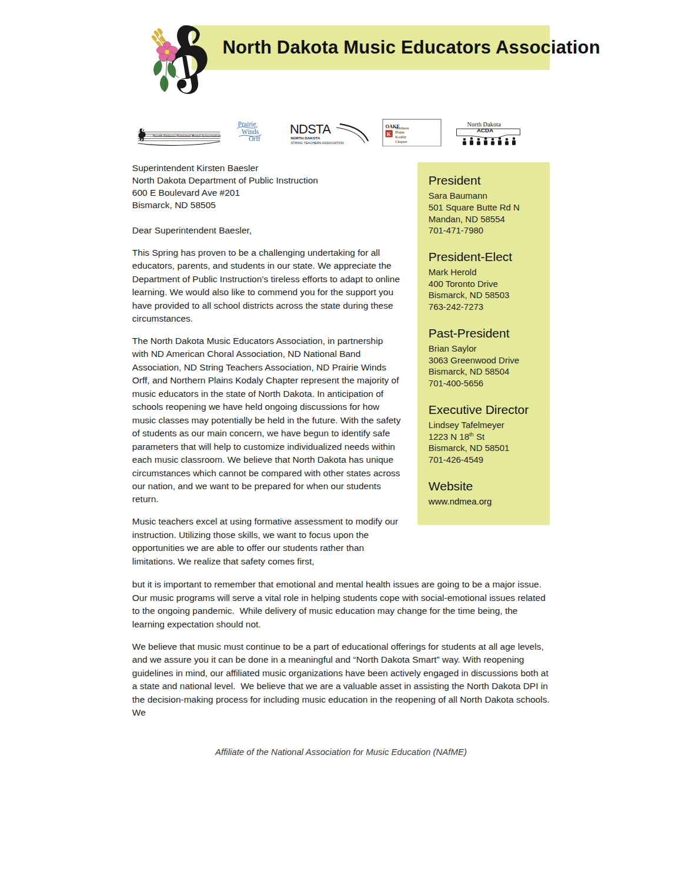North Dakota Music Educators Association
North Dakota National Band Association
Prairie Winds Orff
NDSTA NORTH DAKOTA STRING TEACHERS ASSOCIATION
OAKE K Northern Plains Kodály Chapter
North Dakota ACDA
Superintendent Kirsten Baesler
North Dakota Department of Public Instruction
600 E Boulevard Ave #201
Bismarck, ND 58505
Dear Superintendent Baesler,
This Spring has proven to be a challenging undertaking for all educators, parents, and students in our state. We appreciate the Department of Public Instruction’s tireless efforts to adapt to online learning. We would also like to commend you for the support you have provided to all school districts across the state during these circumstances.
The North Dakota Music Educators Association, in partnership with ND American Choral Association, ND National Band Association, ND String Teachers Association, ND Prairie Winds Orff, and Northern Plains Kodaly Chapter represent the majority of music educators in the state of North Dakota. In anticipation of schools reopening we have held ongoing discussions for how music classes may potentially be held in the future. With the safety of students as our main concern, we have begun to identify safe parameters that will help to customize individualized needs within each music classroom. We believe that North Dakota has unique circumstances which cannot be compared with other states across our nation, and we want to be prepared for when our students return.
Music teachers excel at using formative assessment to modify our instruction. Utilizing those skills, we want to focus upon the opportunities we are able to offer our students rather than limitations. We realize that safety comes first,
President
Sara Baumann
501 Square Butte Rd N
Mandan, ND 58554
701-471-7980
President-Elect
Mark Herold
400 Toronto Drive
Bismarck, ND 58503
763-242-7273
Past-President
Brian Saylor
3063 Greenwood Drive
Bismarck, ND 58504
701-400-5656
Executive Director
Lindsey Tafelmeyer
1223 N 18th St
Bismarck, ND 58501
701-426-4549
Website
www.ndmea.org
but it is important to remember that emotional and mental health issues are going to be a major issue. Our music programs will serve a vital role in helping students cope with social-emotional issues related to the ongoing pandemic. While delivery of music education may change for the time being, the learning expectation should not.
We believe that music must continue to be a part of educational offerings for students at all age levels, and we assure you it can be done in a meaningful and “North Dakota Smart” way. With reopening guidelines in mind, our affiliated music organizations have been actively engaged in discussions both at a state and national level. We believe that we are a valuable asset in assisting the North Dakota DPI in the decision-making process for including music education in the reopening of all North Dakota schools. We
Affiliate of the National Association for Music Education (NAfME)